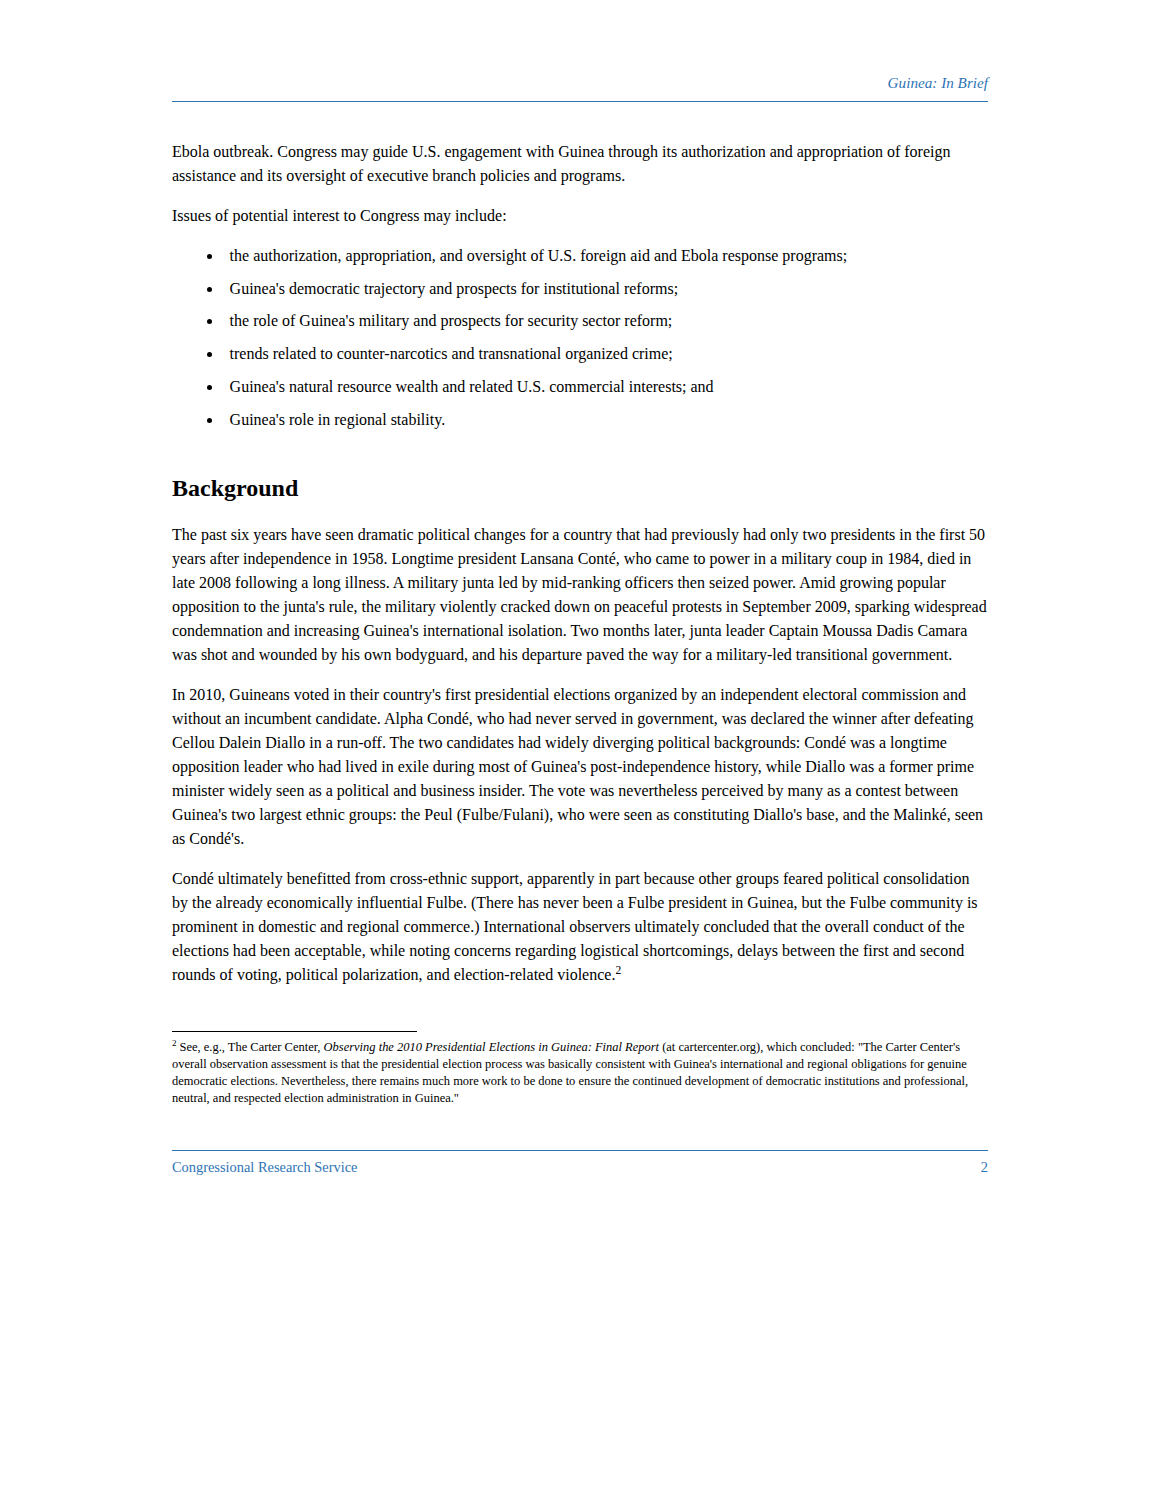Guinea: In Brief
Ebola outbreak. Congress may guide U.S. engagement with Guinea through its authorization and appropriation of foreign assistance and its oversight of executive branch policies and programs.
Issues of potential interest to Congress may include:
the authorization, appropriation, and oversight of U.S. foreign aid and Ebola response programs;
Guinea's democratic trajectory and prospects for institutional reforms;
the role of Guinea's military and prospects for security sector reform;
trends related to counter-narcotics and transnational organized crime;
Guinea's natural resource wealth and related U.S. commercial interests; and
Guinea's role in regional stability.
Background
The past six years have seen dramatic political changes for a country that had previously had only two presidents in the first 50 years after independence in 1958. Longtime president Lansana Conté, who came to power in a military coup in 1984, died in late 2008 following a long illness. A military junta led by mid-ranking officers then seized power. Amid growing popular opposition to the junta's rule, the military violently cracked down on peaceful protests in September 2009, sparking widespread condemnation and increasing Guinea's international isolation. Two months later, junta leader Captain Moussa Dadis Camara was shot and wounded by his own bodyguard, and his departure paved the way for a military-led transitional government.
In 2010, Guineans voted in their country's first presidential elections organized by an independent electoral commission and without an incumbent candidate. Alpha Condé, who had never served in government, was declared the winner after defeating Cellou Dalein Diallo in a run-off. The two candidates had widely diverging political backgrounds: Condé was a longtime opposition leader who had lived in exile during most of Guinea's post-independence history, while Diallo was a former prime minister widely seen as a political and business insider. The vote was nevertheless perceived by many as a contest between Guinea's two largest ethnic groups: the Peul (Fulbe/Fulani), who were seen as constituting Diallo's base, and the Malinké, seen as Condé's.
Condé ultimately benefitted from cross-ethnic support, apparently in part because other groups feared political consolidation by the already economically influential Fulbe. (There has never been a Fulbe president in Guinea, but the Fulbe community is prominent in domestic and regional commerce.) International observers ultimately concluded that the overall conduct of the elections had been acceptable, while noting concerns regarding logistical shortcomings, delays between the first and second rounds of voting, political polarization, and election-related violence.2
2 See, e.g., The Carter Center, Observing the 2010 Presidential Elections in Guinea: Final Report (at cartercenter.org), which concluded: "The Carter Center's overall observation assessment is that the presidential election process was basically consistent with Guinea's international and regional obligations for genuine democratic elections. Nevertheless, there remains much more work to be done to ensure the continued development of democratic institutions and professional, neutral, and respected election administration in Guinea."
Congressional Research Service 2